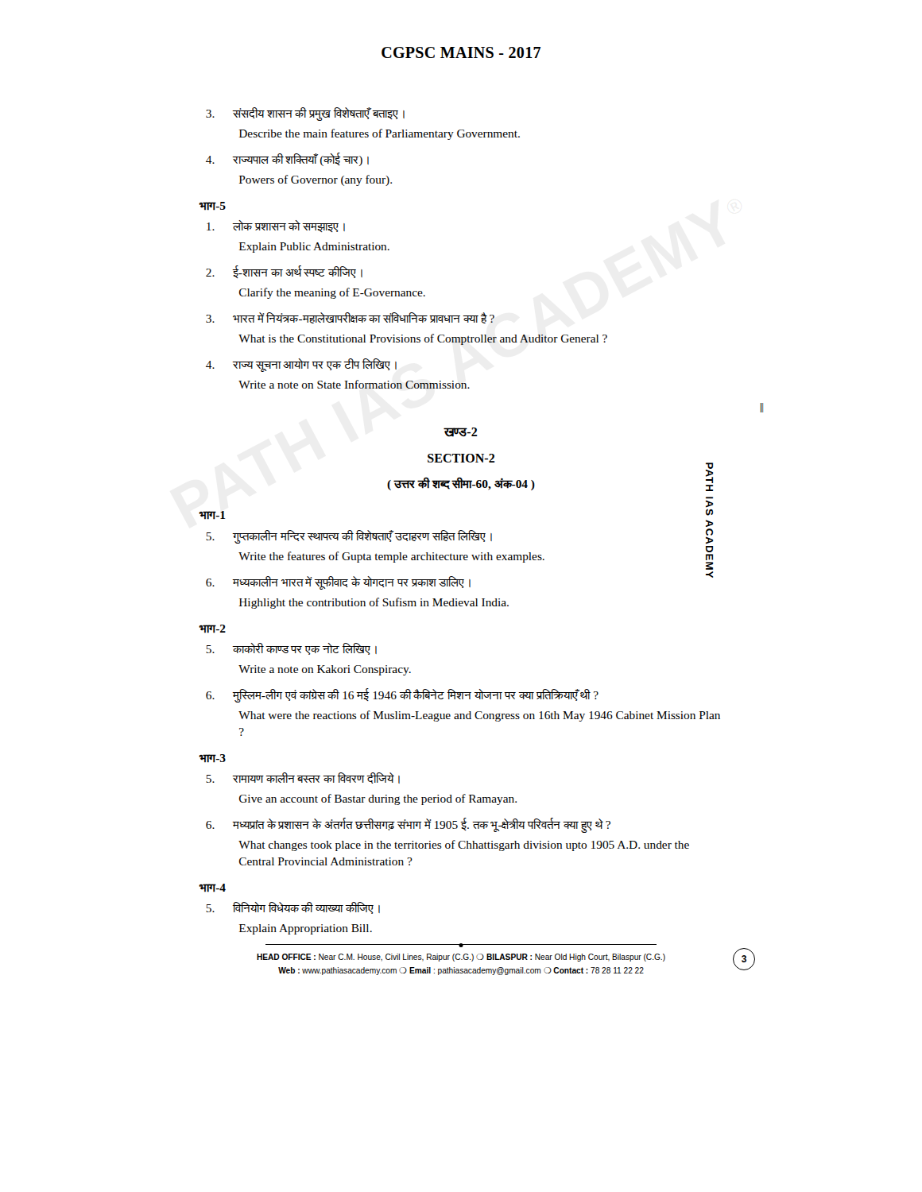PATH IAS ACADEMY®
CGPSC MAINS - 2017
3.
संसदीय शासन की प्रमुख विशेषताएँ बताइए।
Describe the main features of Parliamentary Government.
4.
राज्यपाल की शक्तियाँ (कोई चार)।
Powers of Governor (any four).
भाग-5
1.
लोक प्रशासन को समझाइए।
Explain Public Administration.
2.
ई-शासन का अर्थ स्पष्ट कीजिए।
Clarify the meaning of E-Governance.
3.
भारत में नियंत्रक-महालेखापरीक्षक का संविधानिक प्रावधान क्या है ?
What is the Constitutional Provisions of Comptroller and Auditor General ?
4.
राज्य सूचना आयोग पर एक टीप लिखिए।
Write a note on State Information Commission.
खण्ड-2
SECTION-2
( उत्तर की शब्द सीमा-60, अंक-04 )
भाग-1
5.
गुप्तकालीन मन्दिर स्थापत्य की विशेषताएँ उदाहरण सहित लिखिए।
Write the features of Gupta temple architecture with examples.
6.
मध्यकालीन भारत में सूफीवाद के योगदान पर प्रकाश डालिए।
Highlight the contribution of Sufism in Medieval India.
भाग-2
5.
काकोरी काण्ड पर एक नोट लिखिए।
Write a note on Kakori Conspiracy.
6.
मुस्लिम-लीग एवं कांग्रेस की 16 मई 1946 की कैबिनेट मिशन योजना पर क्या प्रतिक्रियाएँ थी ?
What were the reactions of Muslim-League and Congress on 16th May 1946 Cabinet Mission Plan ?
भाग-3
5.
रामायण कालीन बस्तर का विवरण दीजिये।
Give an account of Bastar during the period of Ramayan.
6.
मध्यप्रांत के प्रशासन के अंतर्गत छत्तीसगढ़ संभाग में 1905 ई. तक भू-क्षेत्रीय परिवर्तन क्या हुए थे ?
What changes took place in the territories of Chhattisgarh division upto 1905 A.D. under the Central Provincial Administration ?
भाग-4
5.
विनियोग विधेयक की व्याख्या कीजिए।
Explain Appropriation Bill.
|||
PATH IAS ACADEMY
HEAD OFFICE : Near C.M. House, Civil Lines, Raipur (C.G.) ❍ BILASPUR : Near Old High Court, Bilaspur (C.G.)
Web : www.pathiasacademy.com ❍ Email : pathiasacademy@gmail.com ❍ Contact : 78 28 11 22 22
3